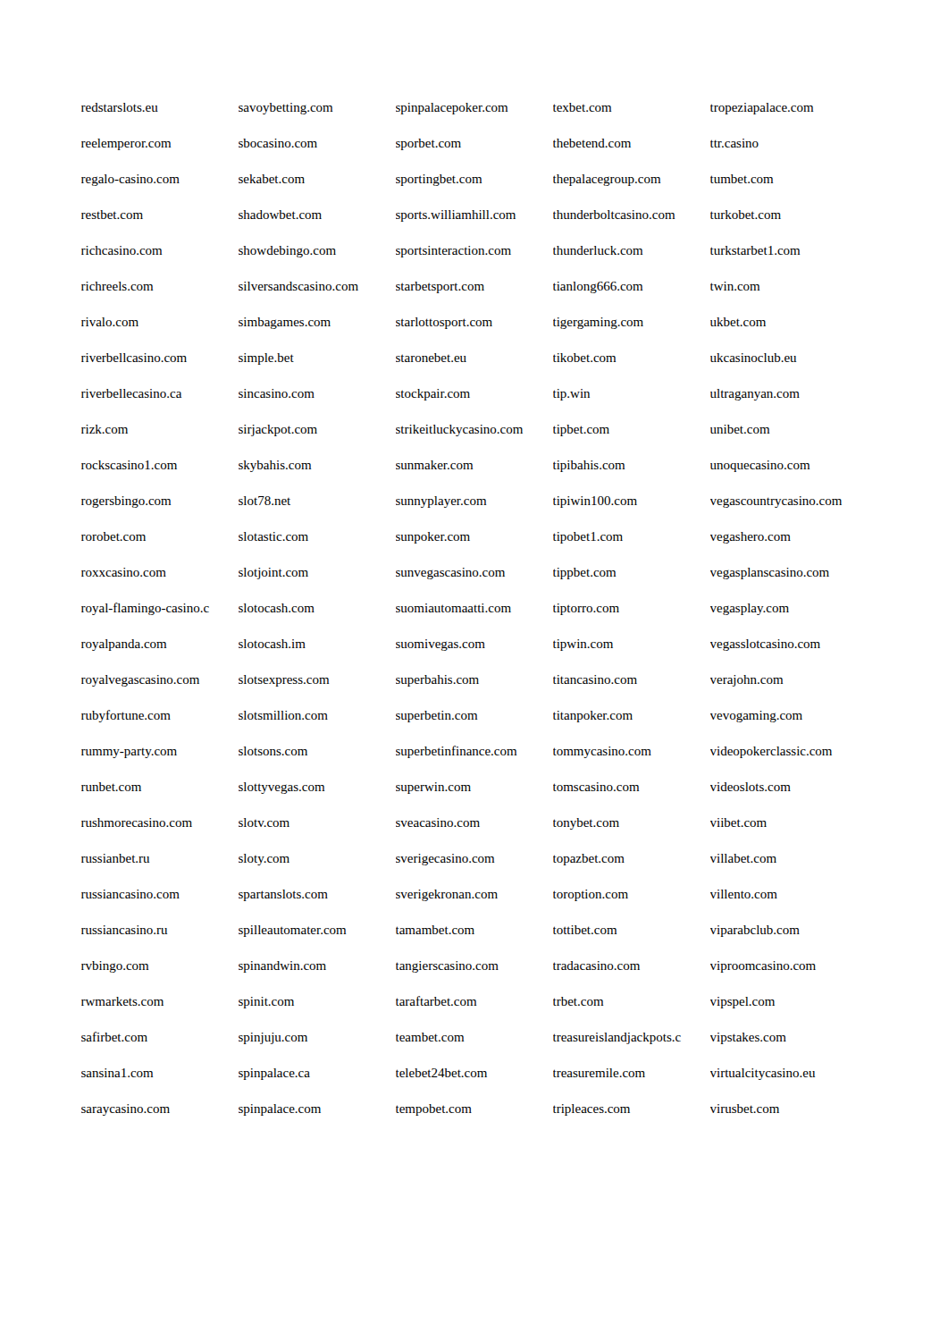| redstarslots.eu | savoybetting.com | spinpalacepoker.com | texbet.com | tropeziapalace.com |
| reelemperor.com | sbocasino.com | sporbet.com | thebetend.com | ttr.casino |
| regalo-casino.com | sekabet.com | sportingbet.com | thepalacegroup.com | tumbet.com |
| restbet.com | shadowbet.com | sports.williamhill.com | thunderboltcasino.com | turkobet.com |
| richcasino.com | showdebingo.com | sportsinteraction.com | thunderluck.com | turkstarbet1.com |
| richreels.com | silversandscasino.com | starbetsport.com | tianlong666.com | twin.com |
| rivalo.com | simbagames.com | starlottosport.com | tigergaming.com | ukbet.com |
| riverbellcasino.com | simple.bet | staronebet.eu | tikobet.com | ukcasinoclub.eu |
| riverbellecasino.ca | sincasino.com | stockpair.com | tip.win | ultraganyan.com |
| rizk.com | sirjackpot.com | strikeitluckycasino.com | tipbet.com | unibet.com |
| rockscasino1.com | skybahis.com | sunmaker.com | tipibahis.com | unoquecasino.com |
| rogersbingo.com | slot78.net | sunnyplayer.com | tipiwin100.com | vegascountrycasino.com |
| rorobet.com | slotastic.com | sunpoker.com | tipobet1.com | vegashero.com |
| roxxcasino.com | slotjoint.com | sunvegascasino.com | tippbet.com | vegasplanscasino.com |
| royal-flamingo-casino.c | slotocash.com | suomiautomaatti.com | tiptorro.com | vegasplay.com |
| royalpanda.com | slotocash.im | suomivegas.com | tipwin.com | vegasslotcasino.com |
| royalvegascasino.com | slotsexpress.com | superbahis.com | titancasino.com | verajohn.com |
| rubyfortune.com | slotsmillion.com | superbetin.com | titanpoker.com | vevogaming.com |
| rummy-party.com | slotsons.com | superbetinfinance.com | tommycasino.com | videopokerclassic.com |
| runbet.com | slottyvegas.com | superwin.com | tomscasino.com | videoslots.com |
| rushmorecasino.com | slotv.com | sveacasino.com | tonybet.com | viibet.com |
| russianbet.ru | sloty.com | sverigecasino.com | topazbet.com | villabet.com |
| russiancasino.com | spartanslots.com | sverigekronan.com | toroption.com | villento.com |
| russiancasino.ru | spilleautomater.com | tamambet.com | tottibet.com | viparabclub.com |
| rvbingo.com | spinandwin.com | tangierscasino.com | tradacasino.com | viproomcasino.com |
| rwmarkets.com | spinit.com | taraftarbet.com | trbet.com | vipspel.com |
| safirbet.com | spinjuju.com | teambet.com | treasureislandjackpots.c | vipstakes.com |
| sansina1.com | spinpalace.ca | telebet24bet.com | treasuremile.com | virtualcitycasino.eu |
| saraycasino.com | spinpalace.com | tempobet.com | tripleaces.com | virusbet.com |